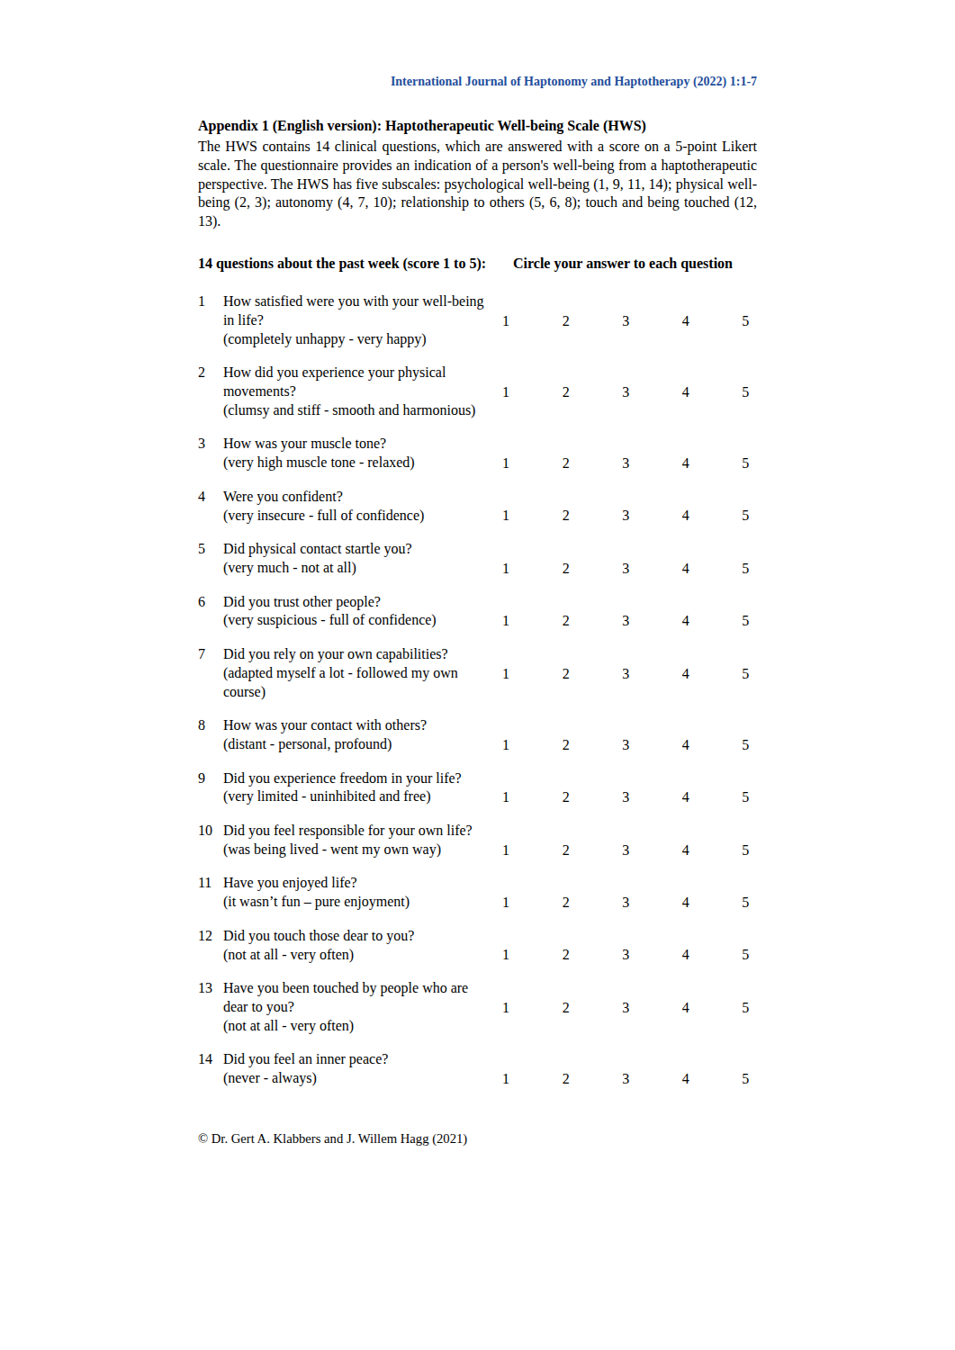International Journal of Haptonomy and Haptotherapy (2022) 1:1-7
Appendix 1 (English version): Haptotherapeutic Well-being Scale (HWS)
The HWS contains 14 clinical questions, which are answered with a score on a 5-point Likert scale. The questionnaire provides an indication of a person's well-being from a haptotherapeutic perspective. The HWS has five subscales: psychological well-being (1, 9, 11, 14); physical well-being (2, 3); autonomy (4, 7, 10); relationship to others (5, 6, 8); touch and being touched (12, 13).
14 questions about the past week (score 1 to 5):
Circle your answer to each question
| 1 | How satisfied were you with your well-being in life? (completely unhappy - very happy) | 1 2 3 4 5 |
| 2 | How did you experience your physical movements? (clumsy and stiff - smooth and harmonious) | 1 2 3 4 5 |
| 3 | How was your muscle tone? (very high muscle tone - relaxed) | 1 2 3 4 5 |
| 4 | Were you confident? (very insecure - full of confidence) | 1 2 3 4 5 |
| 5 | Did physical contact startle you? (very much - not at all) | 1 2 3 4 5 |
| 6 | Did you trust other people? (very suspicious - full of confidence) | 1 2 3 4 5 |
| 7 | Did you rely on your own capabilities? (adapted myself a lot - followed my own course) | 1 2 3 4 5 |
| 8 | How was your contact with others? (distant - personal, profound) | 1 2 3 4 5 |
| 9 | Did you experience freedom in your life? (very limited - uninhibited and free) | 1 2 3 4 5 |
| 10 | Did you feel responsible for your own life? (was being lived - went my own way) | 1 2 3 4 5 |
| 11 | Have you enjoyed life? (it wasn’t fun – pure enjoyment) | 1 2 3 4 5 |
| 12 | Did you touch those dear to you? (not at all - very often) | 1 2 3 4 5 |
| 13 | Have you been touched by people who are dear to you? (not at all - very often) | 1 2 3 4 5 |
| 14 | Did you feel an inner peace? (never - always) | 1 2 3 4 5 |
© Dr. Gert A. Klabbers and J. Willem Hagg (2021)